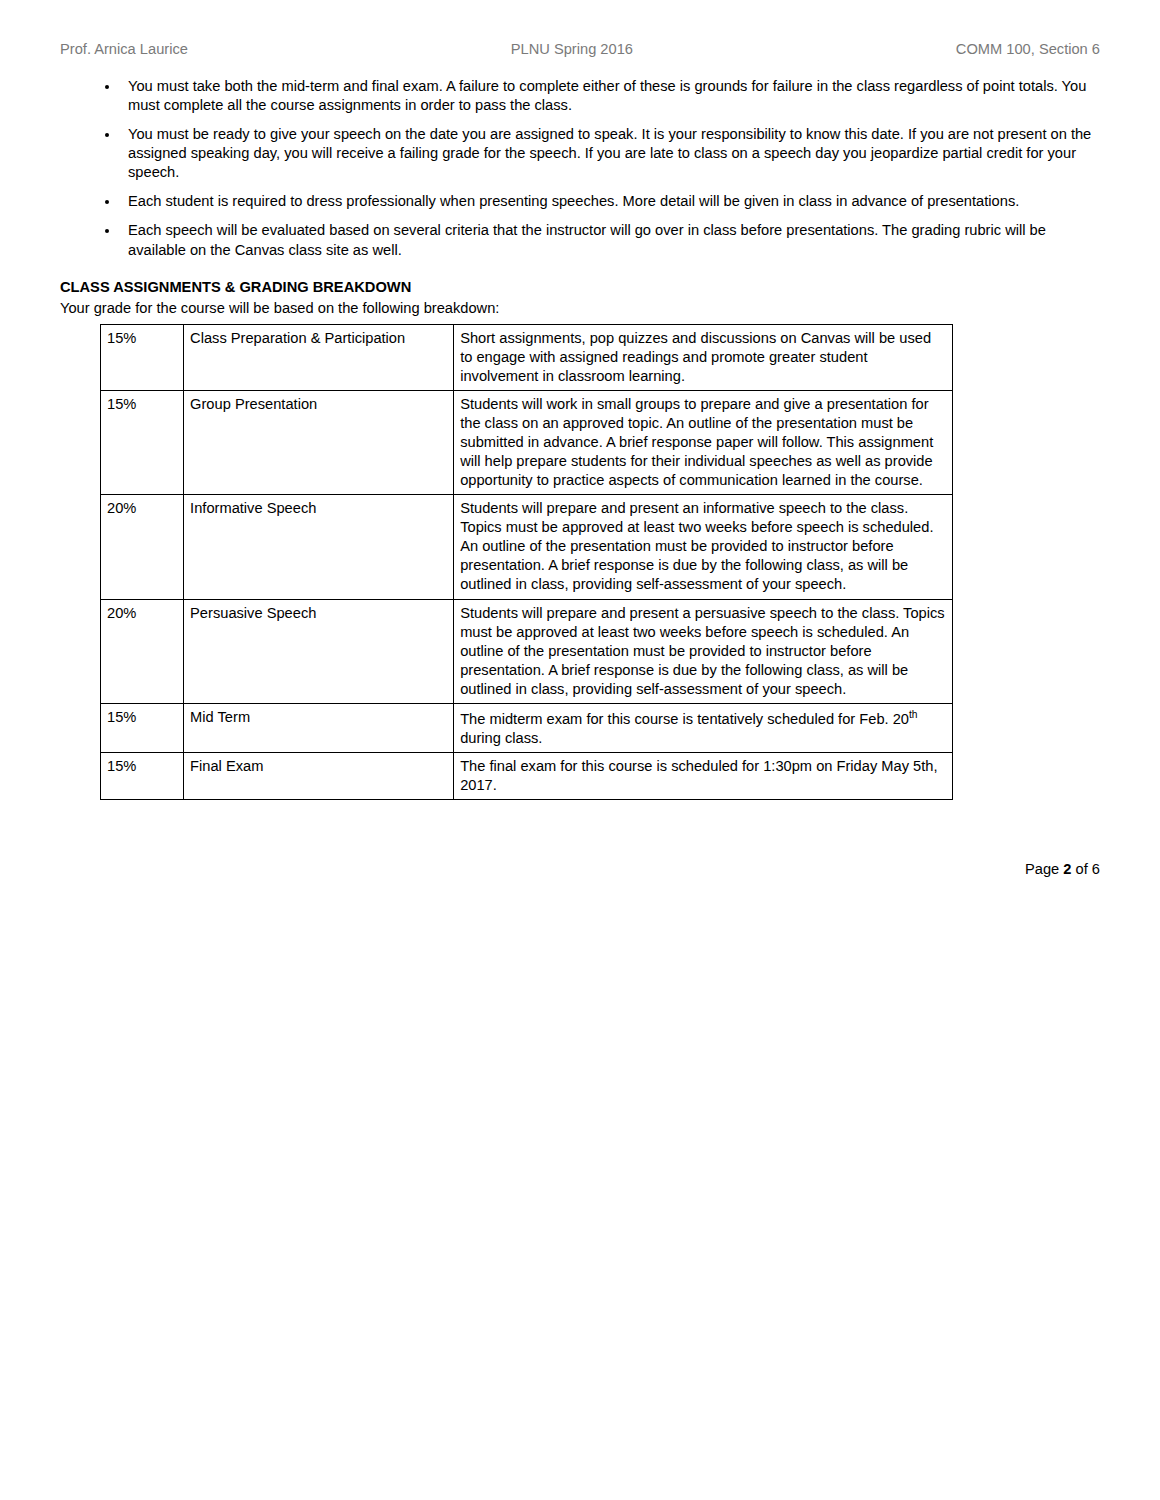Prof. Arnica Laurice PLNU Spring 2016 COMM 100, Section 6
You must take both the mid-term and final exam. A failure to complete either of these is grounds for failure in the class regardless of point totals. You must complete all the course assignments in order to pass the class.
You must be ready to give your speech on the date you are assigned to speak. It is your responsibility to know this date. If you are not present on the assigned speaking day, you will receive a failing grade for the speech. If you are late to class on a speech day you jeopardize partial credit for your speech.
Each student is required to dress professionally when presenting speeches. More detail will be given in class in advance of presentations.
Each speech will be evaluated based on several criteria that the instructor will go over in class before presentations. The grading rubric will be available on the Canvas class site as well.
CLASS ASSIGNMENTS & GRADING BREAKDOWN
Your grade for the course will be based on the following breakdown:
| 15% | Class Preparation & Participation | Short assignments, pop quizzes and discussions on Canvas will be used to engage with assigned readings and promote greater student involvement in classroom learning. |
| 15% | Group Presentation | Students will work in small groups to prepare and give a presentation for the class on an approved topic. An outline of the presentation must be submitted in advance. A brief response paper will follow. This assignment will help prepare students for their individual speeches as well as provide opportunity to practice aspects of communication learned in the course. |
| 20% | Informative Speech | Students will prepare and present an informative speech to the class. Topics must be approved at least two weeks before speech is scheduled. An outline of the presentation must be provided to instructor before presentation. A brief response is due by the following class, as will be outlined in class, providing self-assessment of your speech. |
| 20% | Persuasive Speech | Students will prepare and present a persuasive speech to the class. Topics must be approved at least two weeks before speech is scheduled. An outline of the presentation must be provided to instructor before presentation. A brief response is due by the following class, as will be outlined in class, providing self-assessment of your speech. |
| 15% | Mid Term | The midterm exam for this course is tentatively scheduled for Feb. 20 th during class. |
| 15% | Final Exam | The final exam for this course is scheduled for 1:30pm on Friday May 5th, 2017. |
Page 2 of 6